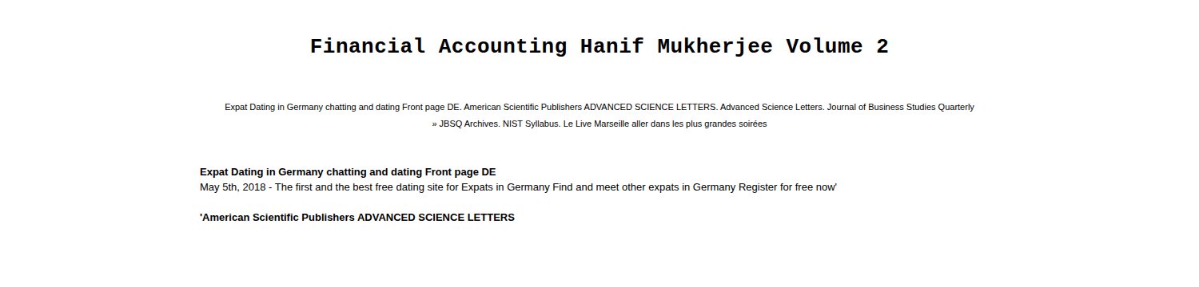Financial Accounting Hanif Mukherjee Volume 2
Expat Dating in Germany chatting and dating Front page DE. American Scientific Publishers ADVANCED SCIENCE LETTERS. Advanced Science Letters. Journal of Business Studies Quarterly » JBSQ Archives. NIST Syllabus. Le Live Marseille aller dans les plus grandes soirées
Expat Dating in Germany chatting and dating Front page DE
May 5th, 2018 - The first and the best free dating site for Expats in Germany Find and meet other expats in Germany Register for free now'
'American Scientific Publishers ADVANCED SCIENCE LETTERS